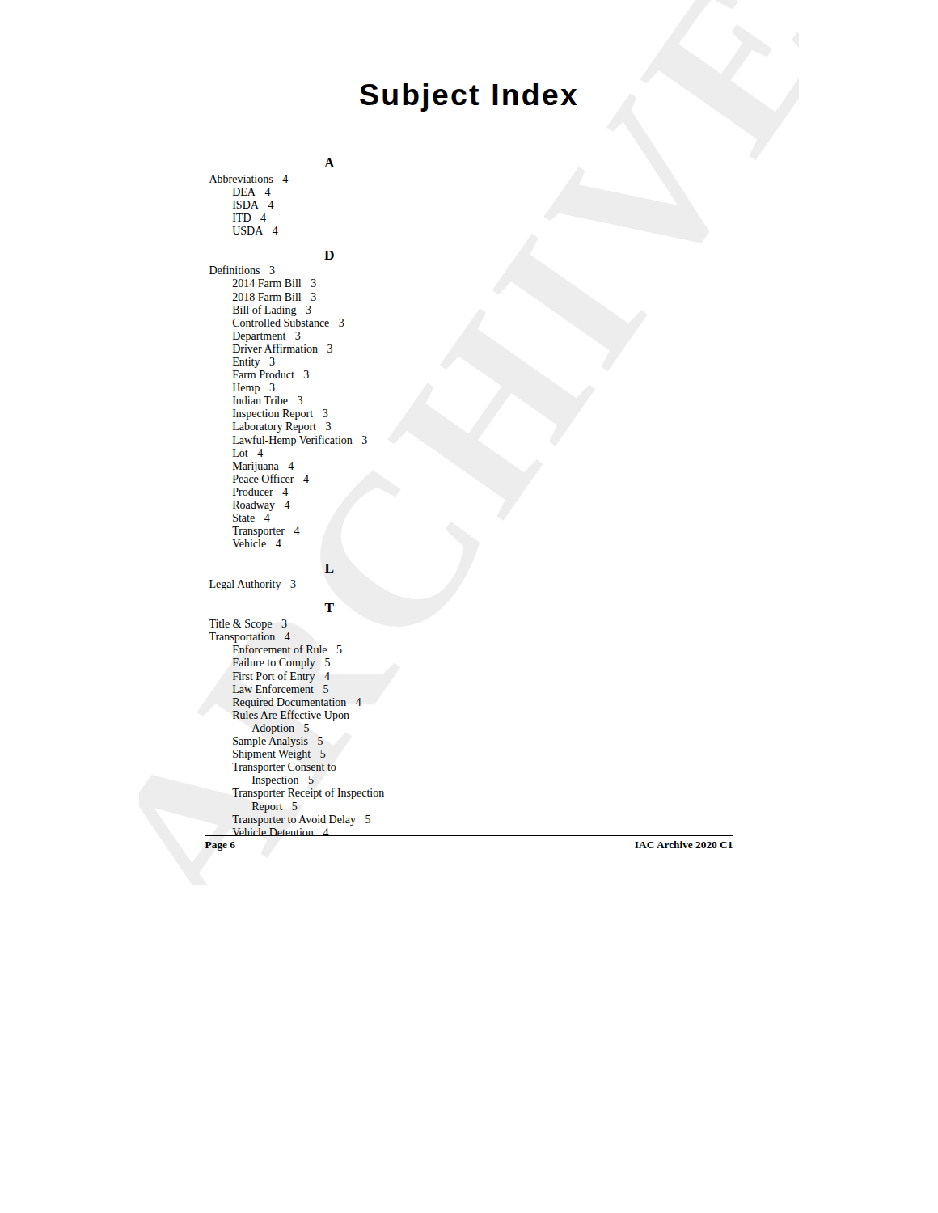ARCHIVE
Subject Index
A
Abbreviations4
DEA4
ISDA4
ITD4
USDA4
D
Definitions3
2014 Farm Bill3
2018 Farm Bill3
Bill of Lading3
Controlled Substance3
Department3
Driver Affirmation3
Entity3
Farm Product3
Hemp3
Indian Tribe3
Inspection Report3
Laboratory Report3
Lawful-Hemp Verification3
Lot4
Marijuana4
Peace Officer4
Producer4
Roadway4
State4
Transporter4
Vehicle4
L
Legal Authority3
T
Title & Scope3
Transportation4
Enforcement of Rule5
Failure to Comply5
First Port of Entry4
Law Enforcement5
Required Documentation4
Rules Are Effective Upon
Adoption5
Sample Analysis5
Shipment Weight5
Transporter Consent to
Inspection5
Transporter Receipt of Inspection
Report5
Transporter to Avoid Delay5
Vehicle Detention4
Page 6
IAC Archive 2020 C1